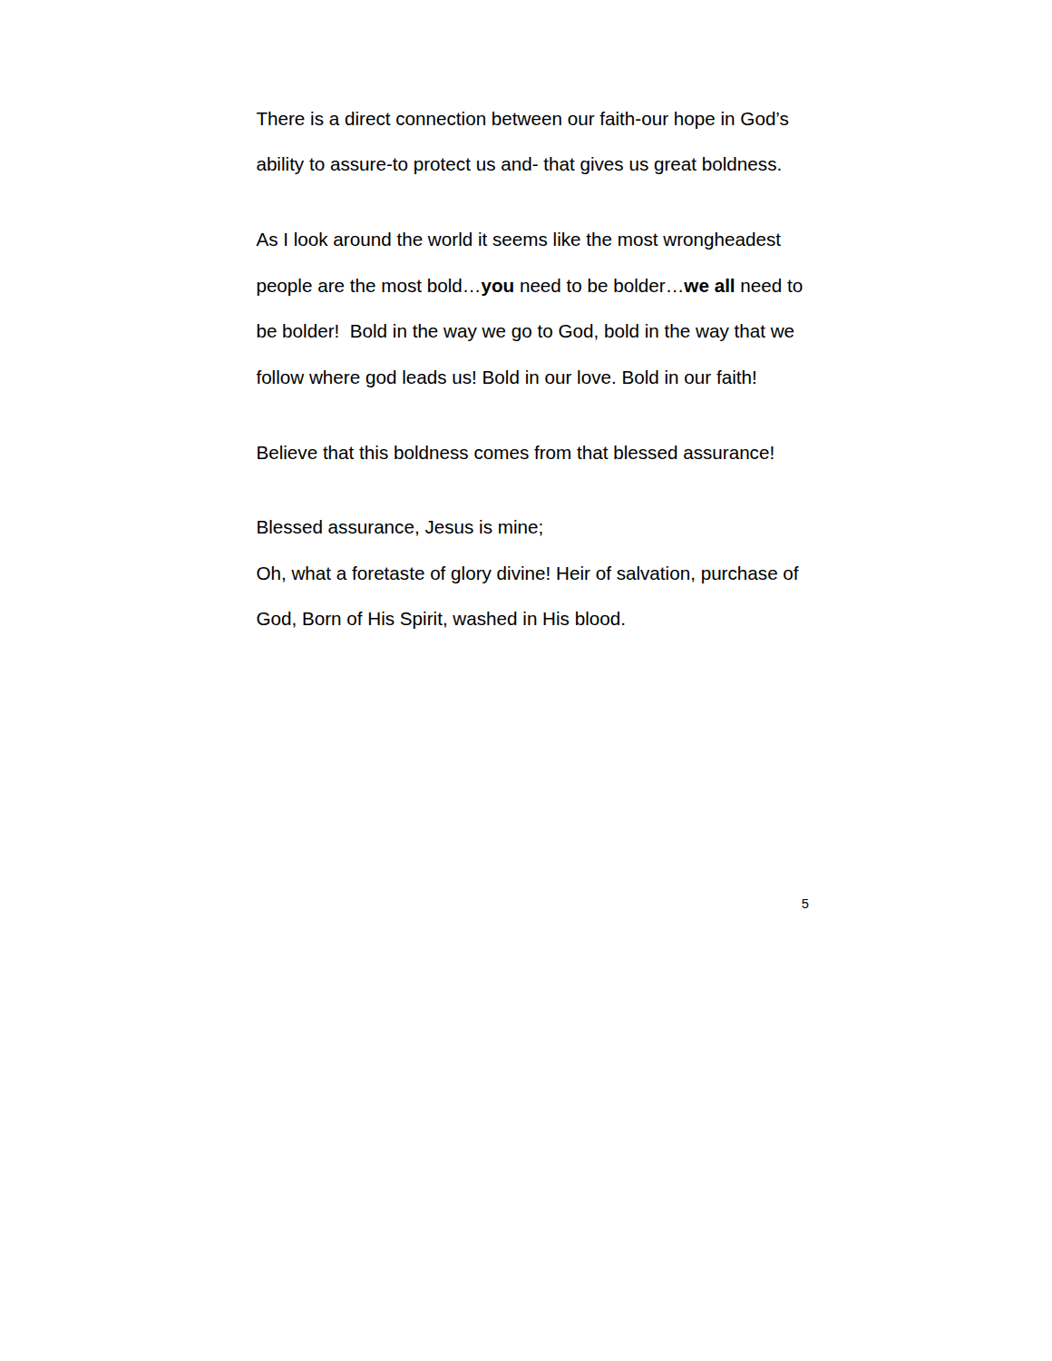There is a direct connection between our faith-our hope in God’s ability to assure-to protect us and- that gives us great boldness.
As I look around the world it seems like the most wrongheadest people are the most bold…you need to be bolder…we all need to be bolder! Bold in the way we go to God, bold in the way that we follow where god leads us! Bold in our love. Bold in our faith!
Believe that this boldness comes from that blessed assurance!
Blessed assurance, Jesus is mine;
Oh, what a foretaste of glory divine! Heir of salvation, purchase of God, Born of His Spirit, washed in His blood.
5